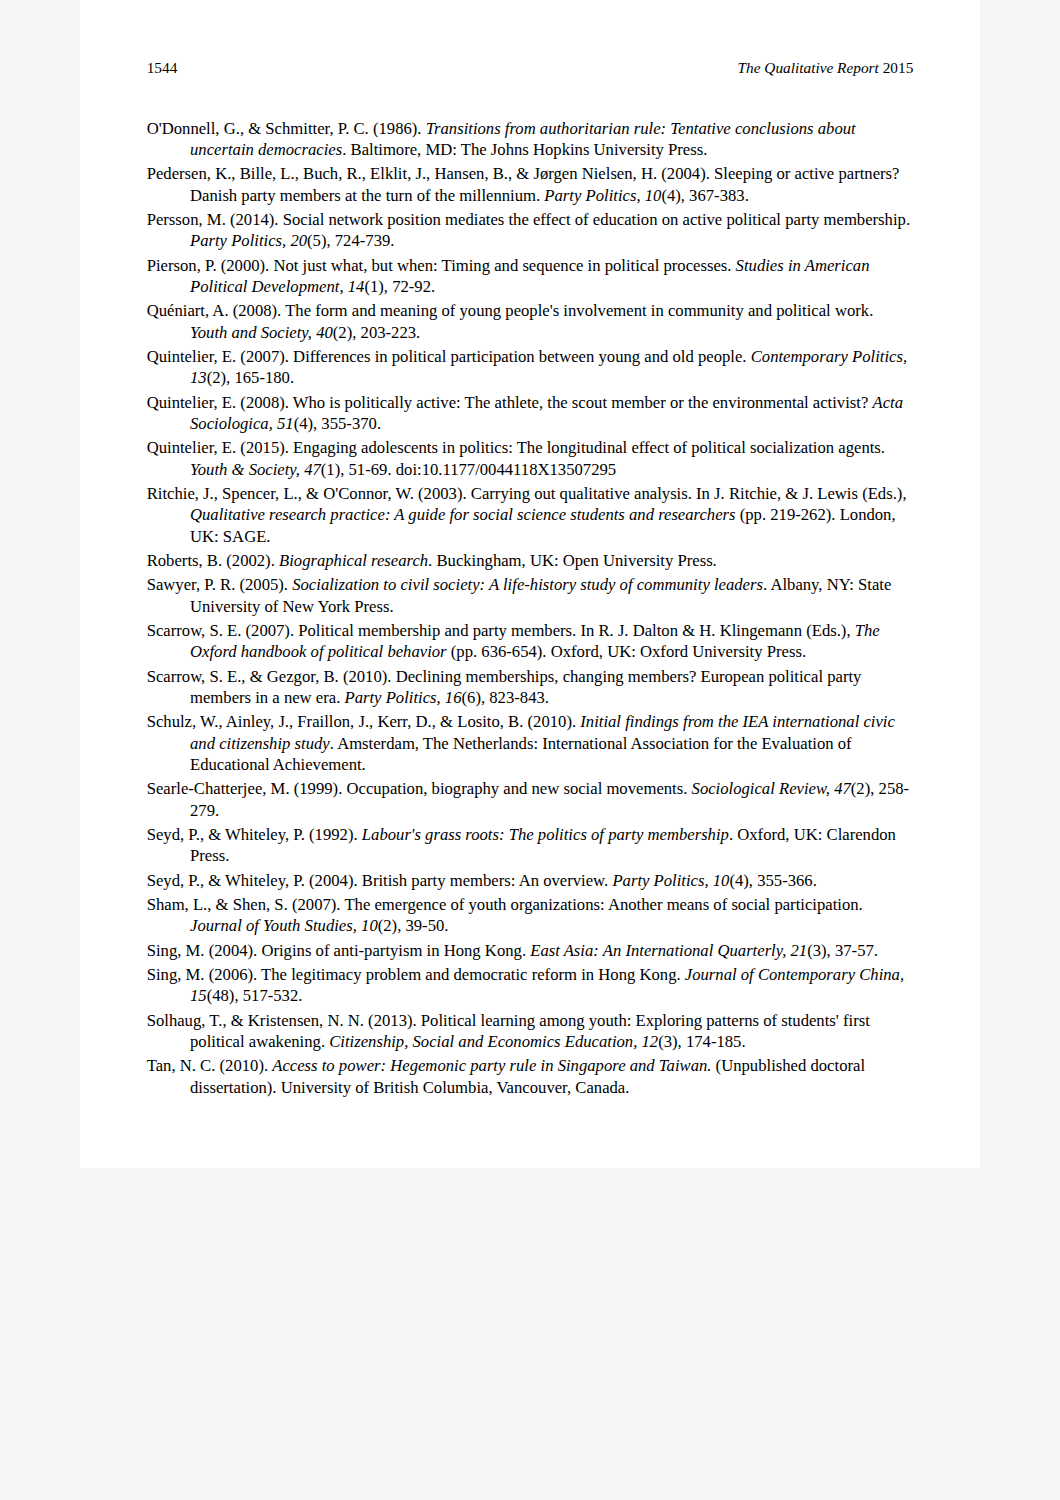1544 The Qualitative Report 2015
O'Donnell, G., & Schmitter, P. C. (1986). Transitions from authoritarian rule: Tentative conclusions about uncertain democracies. Baltimore, MD: The Johns Hopkins University Press.
Pedersen, K., Bille, L., Buch, R., Elklit, J., Hansen, B., & Jørgen Nielsen, H. (2004). Sleeping or active partners? Danish party members at the turn of the millennium. Party Politics, 10(4), 367-383.
Persson, M. (2014). Social network position mediates the effect of education on active political party membership. Party Politics, 20(5), 724-739.
Pierson, P. (2000). Not just what, but when: Timing and sequence in political processes. Studies in American Political Development, 14(1), 72-92.
Quéniart, A. (2008). The form and meaning of young people's involvement in community and political work. Youth and Society, 40(2), 203-223.
Quintelier, E. (2007). Differences in political participation between young and old people. Contemporary Politics, 13(2), 165-180.
Quintelier, E. (2008). Who is politically active: The athlete, the scout member or the environmental activist? Acta Sociologica, 51(4), 355-370.
Quintelier, E. (2015). Engaging adolescents in politics: The longitudinal effect of political socialization agents. Youth & Society, 47(1), 51-69. doi:10.1177/0044118X13507295
Ritchie, J., Spencer, L., & O'Connor, W. (2003). Carrying out qualitative analysis. In J. Ritchie, & J. Lewis (Eds.), Qualitative research practice: A guide for social science students and researchers (pp. 219-262). London, UK: SAGE.
Roberts, B. (2002). Biographical research. Buckingham, UK: Open University Press.
Sawyer, P. R. (2005). Socialization to civil society: A life-history study of community leaders. Albany, NY: State University of New York Press.
Scarrow, S. E. (2007). Political membership and party members. In R. J. Dalton & H. Klingemann (Eds.), The Oxford handbook of political behavior (pp. 636-654). Oxford, UK: Oxford University Press.
Scarrow, S. E., & Gezgor, B. (2010). Declining memberships, changing members? European political party members in a new era. Party Politics, 16(6), 823-843.
Schulz, W., Ainley, J., Fraillon, J., Kerr, D., & Losito, B. (2010). Initial findings from the IEA international civic and citizenship study. Amsterdam, The Netherlands: International Association for the Evaluation of Educational Achievement.
Searle-Chatterjee, M. (1999). Occupation, biography and new social movements. Sociological Review, 47(2), 258-279.
Seyd, P., & Whiteley, P. (1992). Labour's grass roots: The politics of party membership. Oxford, UK: Clarendon Press.
Seyd, P., & Whiteley, P. (2004). British party members: An overview. Party Politics, 10(4), 355-366.
Sham, L., & Shen, S. (2007). The emergence of youth organizations: Another means of social participation. Journal of Youth Studies, 10(2), 39-50.
Sing, M. (2004). Origins of anti-partyism in Hong Kong. East Asia: An International Quarterly, 21(3), 37-57.
Sing, M. (2006). The legitimacy problem and democratic reform in Hong Kong. Journal of Contemporary China, 15(48), 517-532.
Solhaug, T., & Kristensen, N. N. (2013). Political learning among youth: Exploring patterns of students' first political awakening. Citizenship, Social and Economics Education, 12(3), 174-185.
Tan, N. C. (2010). Access to power: Hegemonic party rule in Singapore and Taiwan. (Unpublished doctoral dissertation). University of British Columbia, Vancouver, Canada.